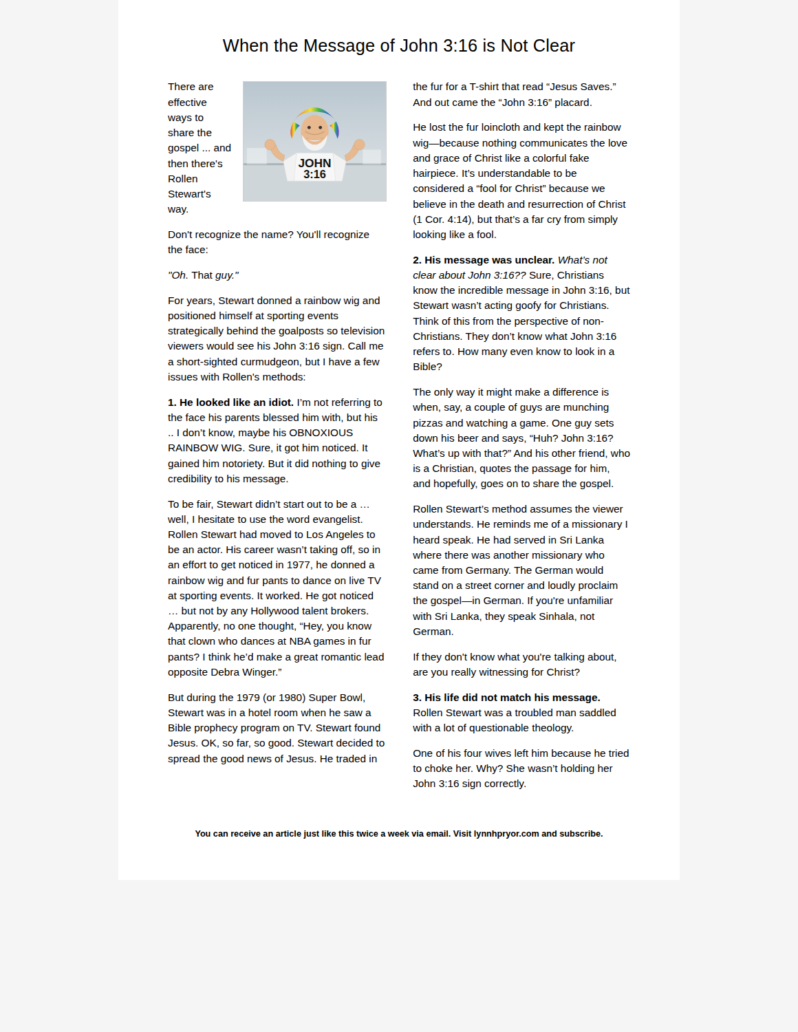When the Message of John 3:16 is Not Clear
There are effective ways to share the gospel ... and then there's Rollen Stewart's way.
Don't recognize the name? You'll recognize the face:
"Oh. That guy."
For years, Stewart donned a rainbow wig and positioned himself at sporting events strategically behind the goalposts so television viewers would see his John 3:16 sign. Call me a short-sighted curmudgeon, but I have a few issues with Rollen's methods:
1. He looked like an idiot. I’m not referring to the face his parents blessed him with, but his .. I don’t know, maybe his OBNOXIOUS RAINBOW WIG. Sure, it got him noticed. It gained him notoriety. But it did nothing to give credibility to his message.
To be fair, Stewart didn’t start out to be a … well, I hesitate to use the word evangelist. Rollen Stewart had moved to Los Angeles to be an actor. His career wasn’t taking off, so in an effort to get noticed in 1977, he donned a rainbow wig and fur pants to dance on live TV at sporting events. It worked. He got noticed … but not by any Hollywood talent brokers. Apparently, no one thought, “Hey, you know that clown who dances at NBA games in fur pants? I think he’d make a great romantic lead opposite Debra Winger.”
But during the 1979 (or 1980) Super Bowl, Stewart was in a hotel room when he saw a Bible prophecy program on TV. Stewart found Jesus. OK, so far, so good. Stewart decided to spread the good news of Jesus. He traded in the fur for a T-shirt that read “Jesus Saves.” And out came the “John 3:16” placard.
He lost the fur loincloth and kept the rainbow wig—because nothing communicates the love and grace of Christ like a colorful fake hairpiece. It’s understandable to be considered a “fool for Christ” because we believe in the death and resurrection of Christ (1 Cor. 4:14), but that’s a far cry from simply looking like a fool.
2. His message was unclear. What’s not clear about John 3:16?? Sure, Christians know the incredible message in John 3:16, but Stewart wasn’t acting goofy for Christians. Think of this from the perspective of non-Christians. They don’t know what John 3:16 refers to. How many even know to look in a Bible?
The only way it might make a difference is when, say, a couple of guys are munching pizzas and watching a game. One guy sets down his beer and says, “Huh? John 3:16? What’s up with that?” And his other friend, who is a Christian, quotes the passage for him, and hopefully, goes on to share the gospel.
Rollen Stewart’s method assumes the viewer understands. He reminds me of a missionary I heard speak. He had served in Sri Lanka where there was another missionary who came from Germany. The German would stand on a street corner and loudly proclaim the gospel—in German. If you're unfamiliar with Sri Lanka, they speak Sinhala, not German.
If they don't know what you're talking about, are you really witnessing for Christ?
3. His life did not match his message. Rollen Stewart was a troubled man saddled with a lot of questionable theology.
One of his four wives left him because he tried to choke her. Why? She wasn’t holding her John 3:16 sign correctly.
You can receive an article just like this twice a week via email. Visit lynnhpryor.com and subscribe.